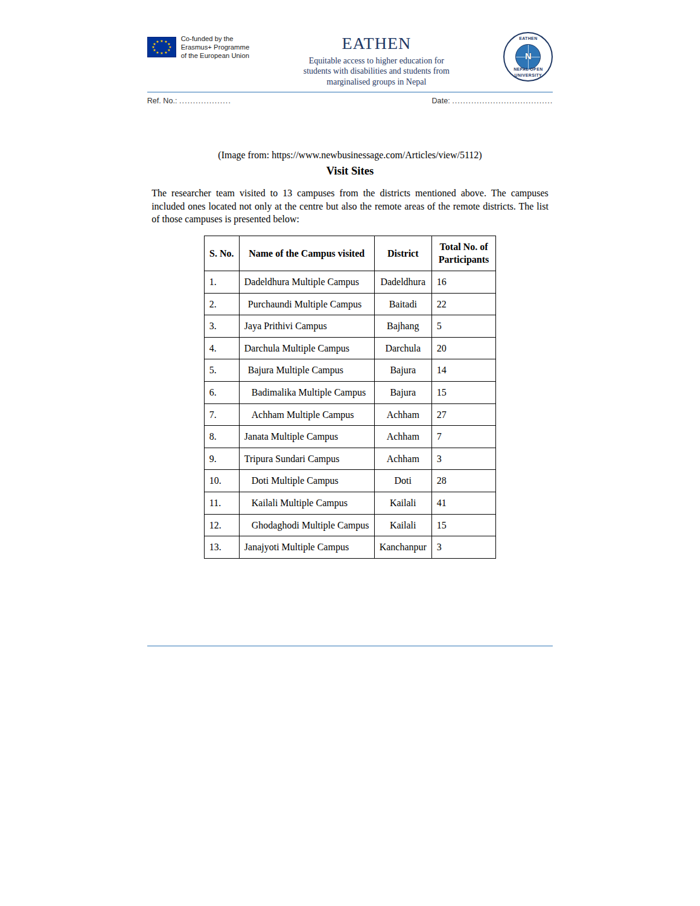★ ★ ★ ★ ★ ★ ★ ★ ★ ★ ★ ★
Co-funded by the
Erasmus+ Programme
of the European Union
EATHEN
Equitable access to higher education for
students with disabilities and students from
marginalised groups in Nepal
EATHEN
N
NEPAL OPEN UNIVERSITY
Ref. No.: ...................
Date: .....................................
(Image from: https://www.newbusinessage.com/Articles/view/5112)
Visit Sites
The researcher team visited to 13 campuses from the districts mentioned above. The campuses included ones located not only at the centre but also the remote areas of the remote districts. The list of those campuses is presented below:
| S. No. | Name of the Campus visited | District | Total No. of Participants |
| --- | --- | --- | --- |
| 1. | Dadeldhura Multiple Campus | Dadeldhura | 16 |
| 2. | Purchaundi Multiple Campus | Baitadi | 22 |
| 3. | Jaya Prithivi Campus | Bajhang | 5 |
| 4. | Darchula Multiple Campus | Darchula | 20 |
| 5. | Bajura Multiple Campus | Bajura | 14 |
| 6. | Badimalika Multiple Campus | Bajura | 15 |
| 7. | Achham Multiple Campus | Achham | 27 |
| 8. | Janata Multiple Campus | Achham | 7 |
| 9. | Tripura Sundari Campus | Achham | 3 |
| 10. | Doti Multiple Campus | Doti | 28 |
| 11. | Kailali Multiple Campus | Kailali | 41 |
| 12. | Ghodaghodi Multiple Campus | Kailali | 15 |
| 13. | Janajyoti Multiple Campus | Kanchanpur | 3 |